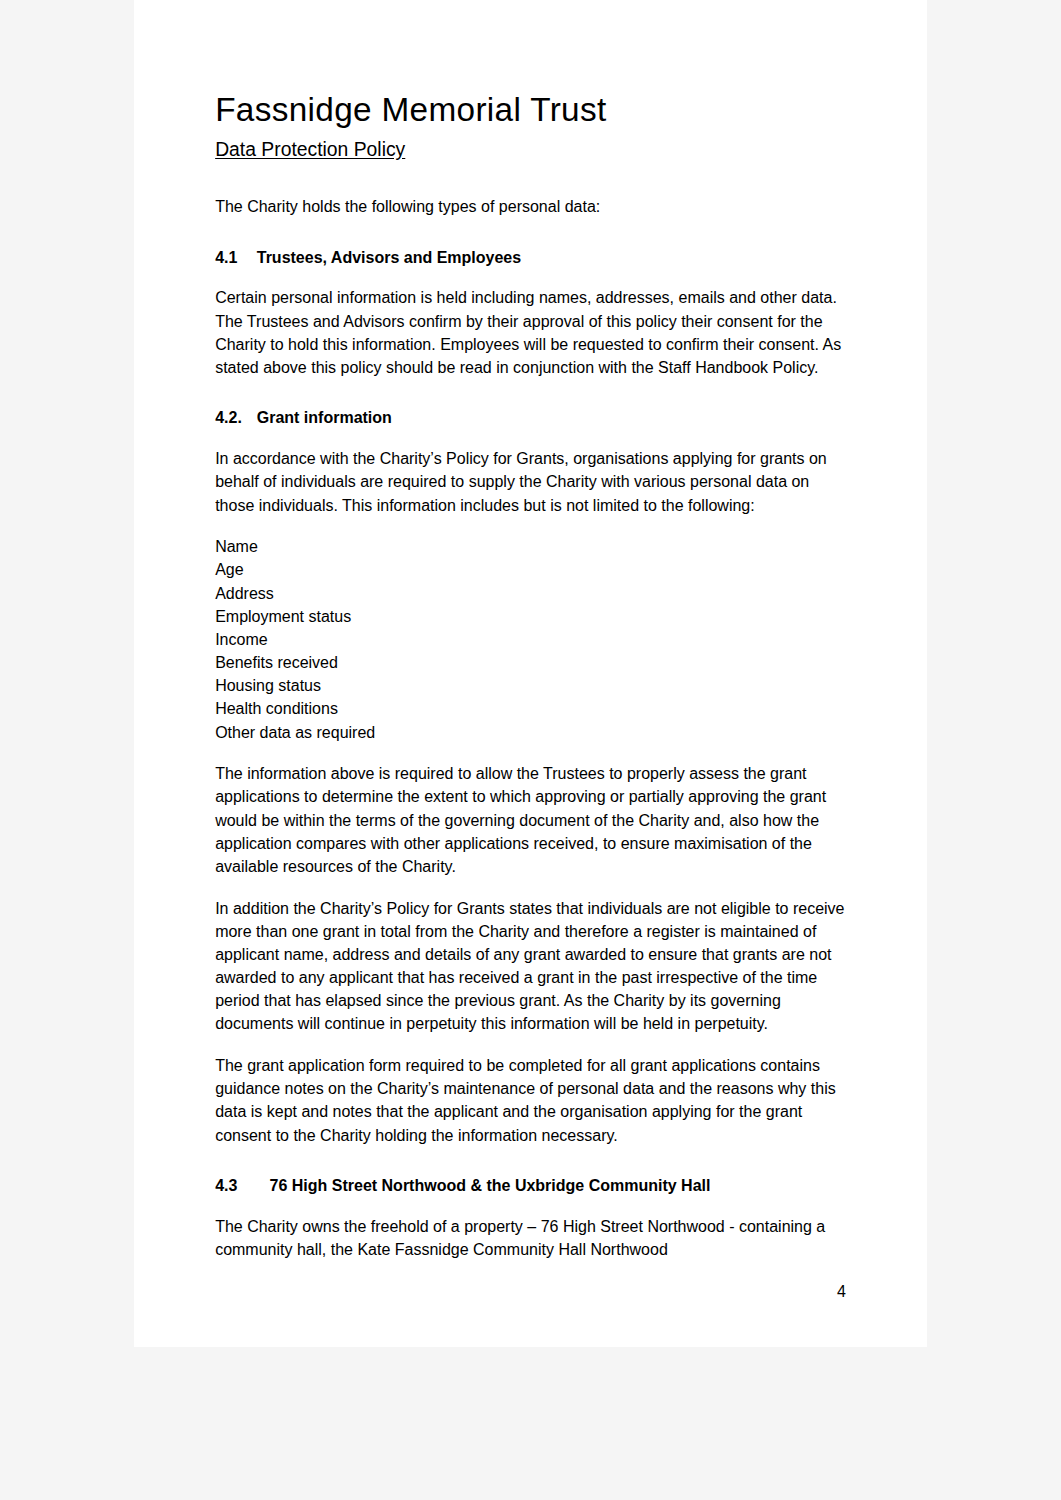Fassnidge Memorial Trust
Data Protection Policy
The Charity holds the following types of personal data:
4.1 Trustees, Advisors and Employees
Certain personal information is held including names, addresses, emails and other data. The Trustees and Advisors confirm by their approval of this policy their consent for the Charity to hold this information. Employees will be requested to confirm their consent. As stated above this policy should be read in conjunction with the Staff Handbook Policy.
4.2. Grant information
In accordance with the Charity’s Policy for Grants, organisations applying for grants on behalf of individuals are required to supply the Charity with various personal data on those individuals. This information includes but is not limited to the following:
Name
Age
Address
Employment status
Income
Benefits received
Housing status
Health conditions
Other data as required
The information above is required to allow the Trustees to properly assess the grant applications to determine the extent to which approving or partially approving the grant would be within the terms of the governing document of the Charity and, also how the application compares with other applications received, to ensure maximisation of the available resources of the Charity.
In addition the Charity’s Policy for Grants states that individuals are not eligible to receive more than one grant in total from the Charity and therefore a register is maintained of applicant name, address and details of any grant awarded to ensure that grants are not awarded to any applicant that has received a grant in the past irrespective of the time period that has elapsed since the previous grant. As the Charity by its governing documents will continue in perpetuity this information will be held in perpetuity.
The grant application form required to be completed for all grant applications contains guidance notes on the Charity’s maintenance of personal data and the reasons why this data is kept and notes that the applicant and the organisation applying for the grant consent to the Charity holding the information necessary.
4.376 High Street Northwood & the Uxbridge Community Hall
The Charity owns the freehold of a property – 76 High Street Northwood - containing a community hall, the Kate Fassnidge Community Hall Northwood
4